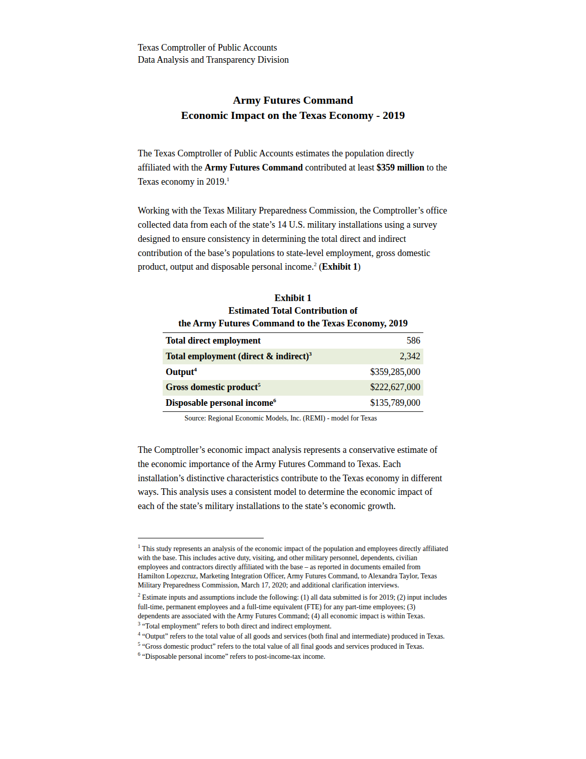Texas Comptroller of Public Accounts
Data Analysis and Transparency Division
Army Futures Command
Economic Impact on the Texas Economy - 2019
The Texas Comptroller of Public Accounts estimates the population directly affiliated with the Army Futures Command contributed at least $359 million to the Texas economy in 2019.1
Working with the Texas Military Preparedness Commission, the Comptroller’s office collected data from each of the state’s 14 U.S. military installations using a survey designed to ensure consistency in determining the total direct and indirect contribution of the base’s populations to state-level employment, gross domestic product, output and disposable personal income.2 (Exhibit 1)
Exhibit 1
Estimated Total Contribution of
the Army Futures Command to the Texas Economy, 2019
| Total direct employment | 586 |
| Total employment (direct & indirect) 3 | 2,342 |
| Output 4 | $359,285,000 |
| Gross domestic product 5 | $222,627,000 |
| Disposable personal income 6 | $135,789,000 |
Source: Regional Economic Models, Inc. (REMI) - model for Texas
The Comptroller’s economic impact analysis represents a conservative estimate of the economic importance of the Army Futures Command to Texas. Each installation’s distinctive characteristics contribute to the Texas economy in different ways. This analysis uses a consistent model to determine the economic impact of each of the state’s military installations to the state’s economic growth.
1 This study represents an analysis of the economic impact of the population and employees directly affiliated with the base. This includes active duty, visiting, and other military personnel, dependents, civilian employees and contractors directly affiliated with the base – as reported in documents emailed from Hamilton Lopezcruz, Marketing Integration Officer, Army Futures Command, to Alexandra Taylor, Texas Military Preparedness Commission, March 17, 2020; and additional clarification interviews.
2 Estimate inputs and assumptions include the following: (1) all data submitted is for 2019; (2) input includes full-time, permanent employees and a full-time equivalent (FTE) for any part-time employees; (3) dependents are associated with the Army Futures Command; (4) all economic impact is within Texas.
3 “Total employment” refers to both direct and indirect employment.
4 “Output” refers to the total value of all goods and services (both final and intermediate) produced in Texas.
5 “Gross domestic product” refers to the total value of all final goods and services produced in Texas.
6 “Disposable personal income” refers to post-income-tax income.